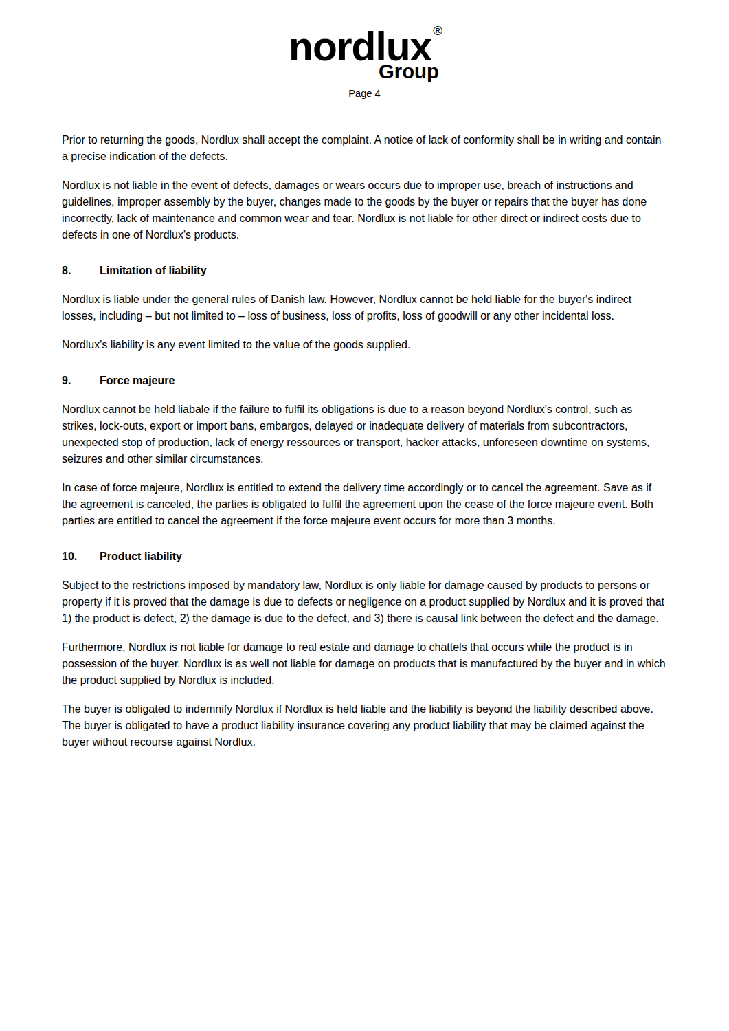nordlux®Group
Page 4
Prior to returning the goods, Nordlux shall accept the complaint. A notice of lack of conformity shall be in writing and contain a precise indication of the defects.
Nordlux is not liable in the event of defects, damages or wears occurs due to improper use, breach of instructions and guidelines, improper assembly by the buyer, changes made to the goods by the buyer or repairs that the buyer has done incorrectly, lack of maintenance and common wear and tear. Nordlux is not liable for other direct or indirect costs due to defects in one of Nordlux's products.
8. Limitation of liability
Nordlux is liable under the general rules of Danish law. However, Nordlux cannot be held liable for the buyer's indirect losses, including – but not limited to – loss of business, loss of profits, loss of goodwill or any other incidental loss.
Nordlux's liability is any event limited to the value of the goods supplied.
9. Force majeure
Nordlux cannot be held liabale if the failure to fulfil its obligations is due to a reason beyond Nordlux's control, such as strikes, lock-outs, export or import bans, embargos, delayed or inadequate delivery of materials from subcontractors, unexpected stop of production, lack of energy ressources or transport, hacker attacks, unforeseen downtime on systems, seizures and other similar circumstances.
In case of force majeure, Nordlux is entitled to extend the delivery time accordingly or to cancel the agreement. Save as if the agreement is canceled, the parties is obligated to fulfil the agreement upon the cease of the force majeure event. Both parties are entitled to cancel the agreement if the force majeure event occurs for more than 3 months.
10. Product liability
Subject to the restrictions imposed by mandatory law, Nordlux is only liable for damage caused by products to persons or property if it is proved that the damage is due to defects or negligence on a product supplied by Nordlux and it is proved that 1) the product is defect, 2) the damage is due to the defect, and 3) there is causal link between the defect and the damage.
Furthermore, Nordlux is not liable for damage to real estate and damage to chattels that occurs while the product is in possession of the buyer. Nordlux is as well not liable for damage on products that is manufactured by the buyer and in which the product supplied by Nordlux is included.
The buyer is obligated to indemnify Nordlux if Nordlux is held liable and the liability is beyond the liability described above. The buyer is obligated to have a product liability insurance covering any product liability that may be claimed against the buyer without recourse against Nordlux.